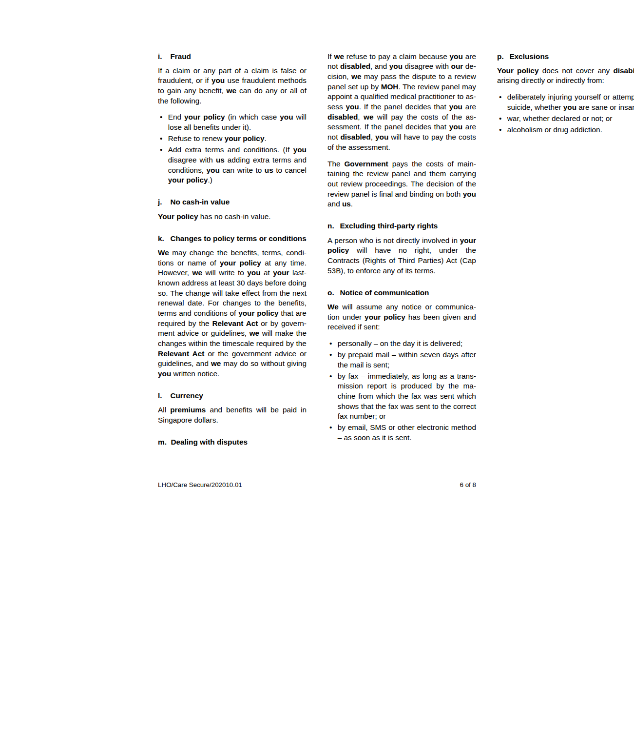i. Fraud
If a claim or any part of a claim is false or fraudulent, or if you use fraudulent methods to gain any benefit, we can do any or all of the following.
End your policy (in which case you will lose all benefits under it).
Refuse to renew your policy.
Add extra terms and conditions. (If you disagree with us adding extra terms and conditions, you can write to us to cancel your policy.)
j. No cash-in value
Your policy has no cash-in value.
k. Changes to policy terms or conditions
We may change the benefits, terms, conditions or name of your policy at any time. However, we will write to you at your last-known address at least 30 days before doing so. The change will take effect from the next renewal date. For changes to the benefits, terms and conditions of your policy that are required by the Relevant Act or by government advice or guidelines, we will make the changes within the timescale required by the Relevant Act or the government advice or guidelines, and we may do so without giving you written notice.
l. Currency
All premiums and benefits will be paid in Singapore dollars.
m. Dealing with disputes
If we refuse to pay a claim because you are not disabled, and you disagree with our decision, we may pass the dispute to a review panel set up by MOH. The review panel may appoint a qualified medical practitioner to assess you. If the panel decides that you are disabled, we will pay the costs of the assessment. If the panel decides that you are not disabled, you will have to pay the costs of the assessment.
The Government pays the costs of maintaining the review panel and them carrying out review proceedings. The decision of the review panel is final and binding on both you and us.
n. Excluding third-party rights
A person who is not directly involved in your policy will have no right, under the Contracts (Rights of Third Parties) Act (Cap 53B), to enforce any of its terms.
o. Notice of communication
We will assume any notice or communication under your policy has been given and received if sent:
personally – on the day it is delivered;
by prepaid mail – within seven days after the mail is sent;
by fax – immediately, as long as a transmission report is produced by the machine from which the fax was sent which shows that the fax was sent to the correct fax number; or
by email, SMS or other electronic method – as soon as it is sent.
p. Exclusions
Your policy does not cover any disability arising directly or indirectly from:
deliberately injuring yourself or attempted suicide, whether you are sane or insane;
war, whether declared or not; or
alcoholism or drug addiction.
LHO/Care Secure/202010.01 6 of 8